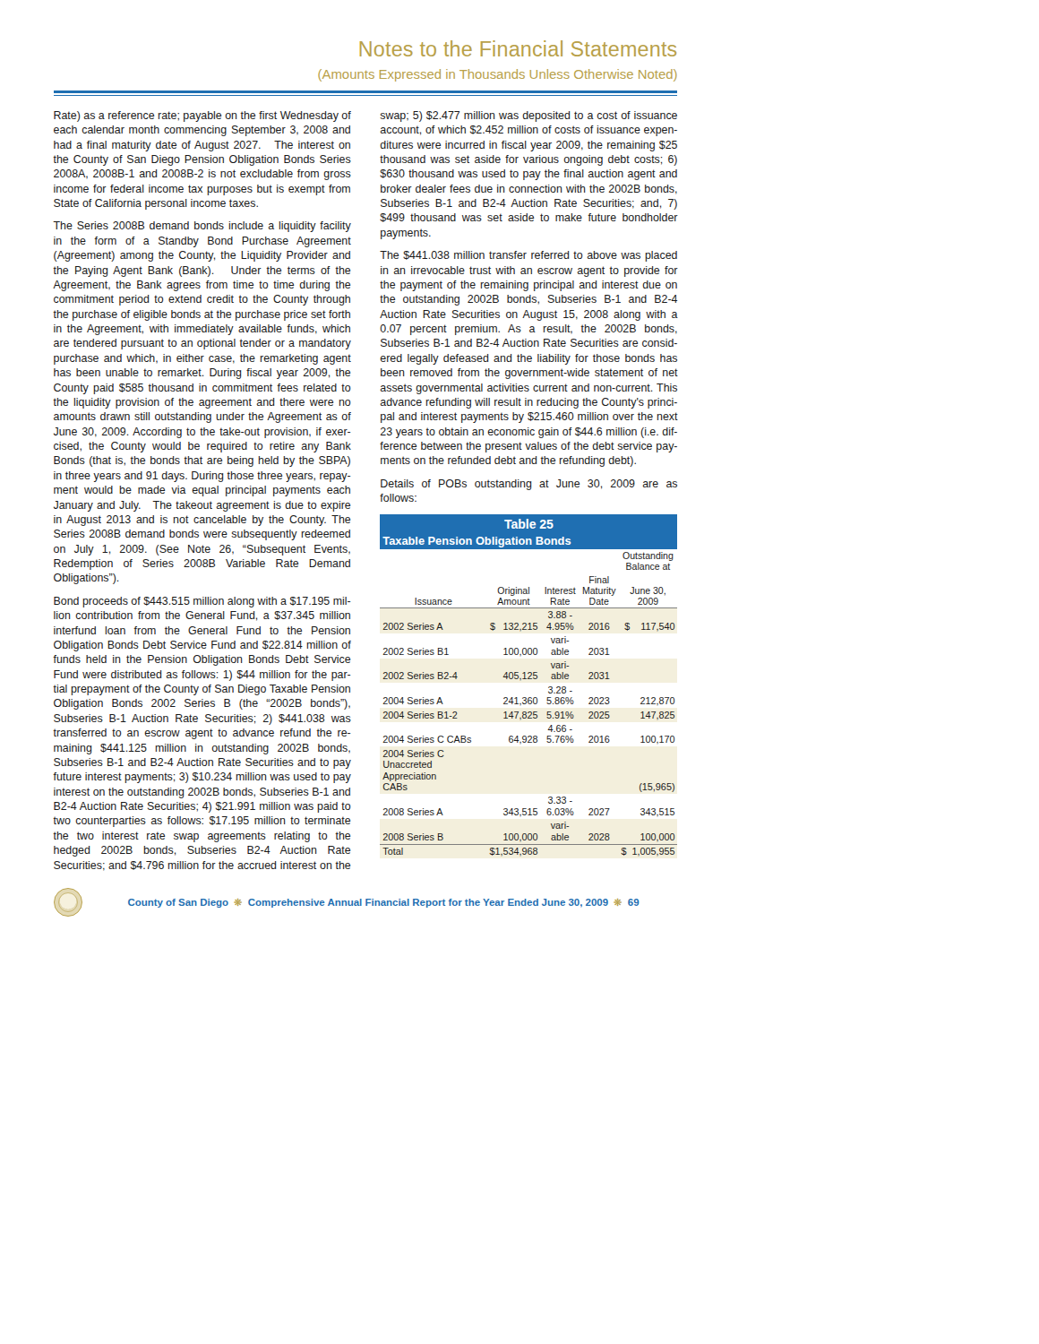Notes to the Financial Statements
(Amounts Expressed in Thousands Unless Otherwise Noted)
Rate) as a reference rate; payable on the first Wednesday of each calendar month commencing September 3, 2008 and had a final maturity date of August 2027. The interest on the County of San Diego Pension Obligation Bonds Series 2008A, 2008B-1 and 2008B-2 is not excludable from gross income for federal income tax purposes but is exempt from State of California personal income taxes.
The Series 2008B demand bonds include a liquidity facility in the form of a Standby Bond Purchase Agreement (Agreement) among the County, the Liquidity Provider and the Paying Agent Bank (Bank). Under the terms of the Agreement, the Bank agrees from time to time during the commitment period to extend credit to the County through the purchase of eligible bonds at the purchase price set forth in the Agreement, with immediately available funds, which are tendered pursuant to an optional tender or a mandatory purchase and which, in either case, the remarketing agent has been unable to remarket. During fiscal year 2009, the County paid $585 thousand in commitment fees related to the liquidity provision of the agreement and there were no amounts drawn still outstanding under the Agreement as of June 30, 2009. According to the take-out provision, if exercised, the County would be required to retire any Bank Bonds (that is, the bonds that are being held by the SBPA) in three years and 91 days. During those three years, repayment would be made via equal principal payments each January and July. The takeout agreement is due to expire in August 2013 and is not cancelable by the County. The Series 2008B demand bonds were subsequently redeemed on July 1, 2009. (See Note 26, “Subsequent Events, Redemption of Series 2008B Variable Rate Demand Obligations”).
Bond proceeds of $443.515 million along with a $17.195 million contribution from the General Fund, a $37.345 million interfund loan from the General Fund to the Pension Obligation Bonds Debt Service Fund and $22.814 million of funds held in the Pension Obligation Bonds Debt Service Fund were distributed as follows: 1) $44 million for the partial prepayment of the County of San Diego Taxable Pension Obligation Bonds 2002 Series B (the “2002B bonds”), Subseries B-1 Auction Rate Securities; 2) $441.038 was transferred to an escrow agent to advance refund the remaining $441.125 million in outstanding 2002B bonds, Subseries B-1 and B2-4 Auction Rate Securities and to pay future interest payments; 3) $10.234 million was used to pay interest on the outstanding 2002B bonds, Subseries B-1 and B2-4 Auction Rate Securities; 4) $21.991 million was paid to two counterparties as follows: $17.195 million to terminate the two interest rate swap agreements relating to the hedged 2002B bonds, Subseries B2-4 Auction Rate Securities; and $4.796 million for the accrued interest on the swap; 5) $2.477 million was deposited to a cost of issuance account, of which $2.452 million of costs of issuance expenditures were incurred in fiscal year 2009, the remaining $25 thousand was set aside for various ongoing debt costs; 6) $630 thousand was used to pay the final auction agent and broker dealer fees due in connection with the 2002B bonds, Subseries B-1 and B2-4 Auction Rate Securities; and, 7) $499 thousand was set aside to make future bondholder payments.
The $441.038 million transfer referred to above was placed in an irrevocable trust with an escrow agent to provide for the payment of the remaining principal and interest due on the outstanding 2002B bonds, Subseries B-1 and B2-4 Auction Rate Securities on August 15, 2008 along with a 0.07 percent premium. As a result, the 2002B bonds, Subseries B-1 and B2-4 Auction Rate Securities are considered legally defeased and the liability for those bonds has been removed from the government-wide statement of net assets governmental activities current and non-current. This advance refunding will result in reducing the County's principal and interest payments by $215.460 million over the next 23 years to obtain an economic gain of $44.6 million (i.e. difference between the present values of the debt service payments on the refunded debt and the refunding debt).
Details of POBs outstanding at June 30, 2009 are as follows:
Table 25
| Taxable Pension Obligation Bonds |
| | | | | Outstanding Balance at |
| Issuance | Original Amount | Interest Rate | Final Maturity Date | June 30, 2009 |
| 2002 Series A | $ | 132,215 | 3.88 - 4.95% | 2016 | $ 117,540 |
| 2002 Series B1 | | 100,000 | variable | 2031 | |
| 2002 Series B2-4 | | 405,125 | variable | 2031 | |
| 2004 Series A | | 241,360 | 3.28 - 5.86% | 2023 | 212,870 |
| 2004 Series B1-2 | | 147,825 | 5.91% | 2025 | 147,825 |
| 2004 Series C CABs | | 64,928 | 4.66 - 5.76% | 2016 | 100,170 |
| 2004 Series C Unaccreted Appreciation CABs | | | | | (15,965) |
| 2008 Series A | | 343,515 | 3.33 - 6.03% | 2027 | 343,515 |
| 2008 Series B | | 100,000 | variable | 2028 | 100,000 |
| Total | $1,534,968 | | | $ 1,005,955 |
County of San Diego ❊ Comprehensive Annual Financial Report for the Year Ended June 30, 2009 ❊ 69